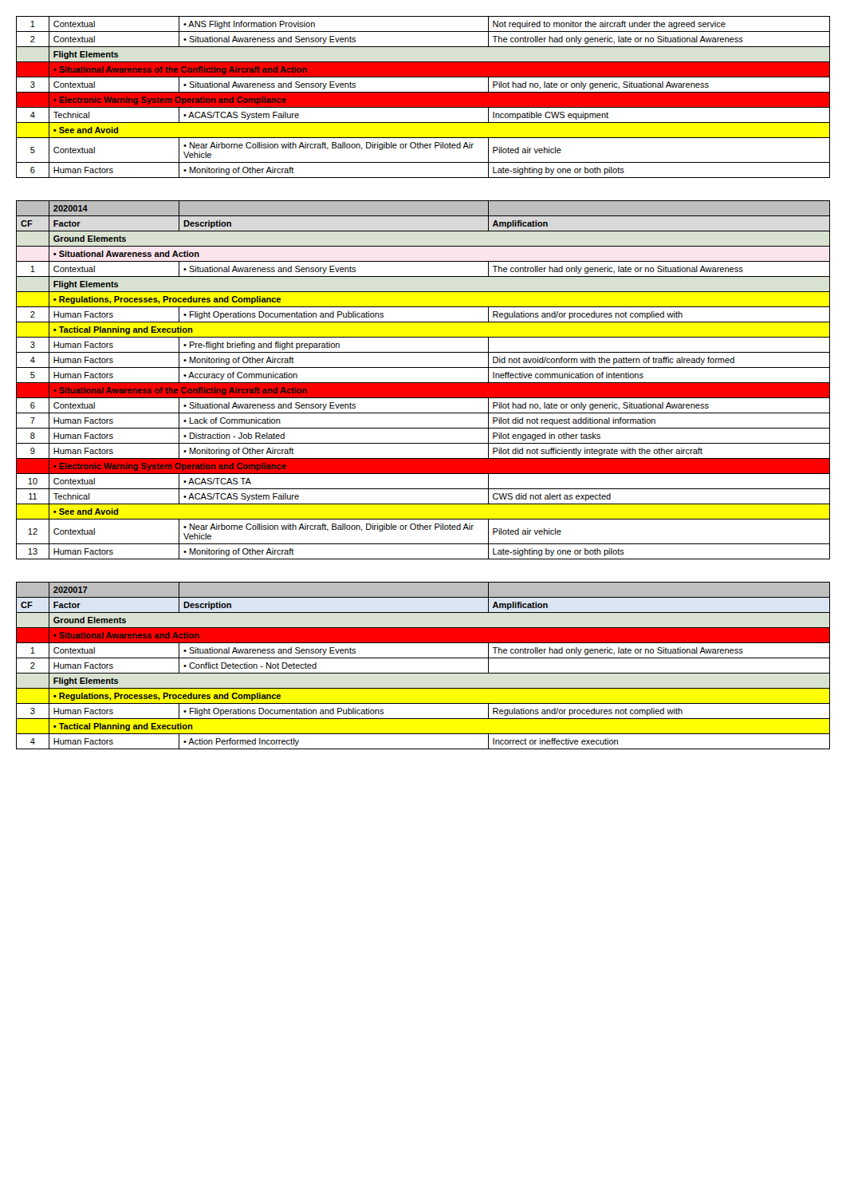| 1 | Contextual | ANS Flight Information Provision | Not required to monitor the aircraft under the agreed service |
| 2 | Contextual | Situational Awareness and Sensory Events | The controller had only generic, late or no Situational Awareness |
| | Flight Elements |
| | Situational Awareness of the Conflicting Aircraft and Action |
| 3 | Contextual | Situational Awareness and Sensory Events | Pilot had no, late or only generic, Situational Awareness |
| | Electronic Warning System Operation and Compliance |
| 4 | Technical | ACAS/TCAS System Failure | Incompatible CWS equipment |
| | See and Avoid |
| 5 | Contextual | Near Airborne Collision with Aircraft, Balloon, Dirigible or Other Piloted Air Vehicle | Piloted air vehicle |
| 6 | Human Factors | Monitoring of Other Aircraft | Late-sighting by one or both pilots |
| | 2020014 | | |
| CF | Factor | Description | Amplification |
| | Ground Elements |
| | Situational Awareness and Action |
| 1 | Contextual | Situational Awareness and Sensory Events | The controller had only generic, late or no Situational Awareness |
| | Flight Elements |
| | Regulations, Processes, Procedures and Compliance |
| 2 | Human Factors | Flight Operations Documentation and Publications | Regulations and/or procedures not complied with |
| | Tactical Planning and Execution |
| 3 | Human Factors | Pre-flight briefing and flight preparation | |
| 4 | Human Factors | Monitoring of Other Aircraft | Did not avoid/conform with the pattern of traffic already formed |
| 5 | Human Factors | Accuracy of Communication | Ineffective communication of intentions |
| | Situational Awareness of the Conflicting Aircraft and Action |
| 6 | Contextual | Situational Awareness and Sensory Events | Pilot had no, late or only generic, Situational Awareness |
| 7 | Human Factors | Lack of Communication | Pilot did not request additional information |
| 8 | Human Factors | Distraction - Job Related | Pilot engaged in other tasks |
| 9 | Human Factors | Monitoring of Other Aircraft | Pilot did not sufficiently integrate with the other aircraft |
| | Electronic Warning System Operation and Compliance |
| 10 | Contextual | ACAS/TCAS TA | |
| 11 | Technical | ACAS/TCAS System Failure | CWS did not alert as expected |
| | See and Avoid |
| 12 | Contextual | Near Airborne Collision with Aircraft, Balloon, Dirigible or Other Piloted Air Vehicle | Piloted air vehicle |
| 13 | Human Factors | Monitoring of Other Aircraft | Late-sighting by one or both pilots |
| | 2020017 | | |
| CF | Factor | Description | Amplification |
| | Ground Elements |
| | Situational Awareness and Action |
| 1 | Contextual | Situational Awareness and Sensory Events | The controller had only generic, late or no Situational Awareness |
| 2 | Human Factors | Conflict Detection - Not Detected | |
| | Flight Elements |
| | Regulations, Processes, Procedures and Compliance |
| 3 | Human Factors | Flight Operations Documentation and Publications | Regulations and/or procedures not complied with |
| | Tactical Planning and Execution |
| 4 | Human Factors | Action Performed Incorrectly | Incorrect or ineffective execution |